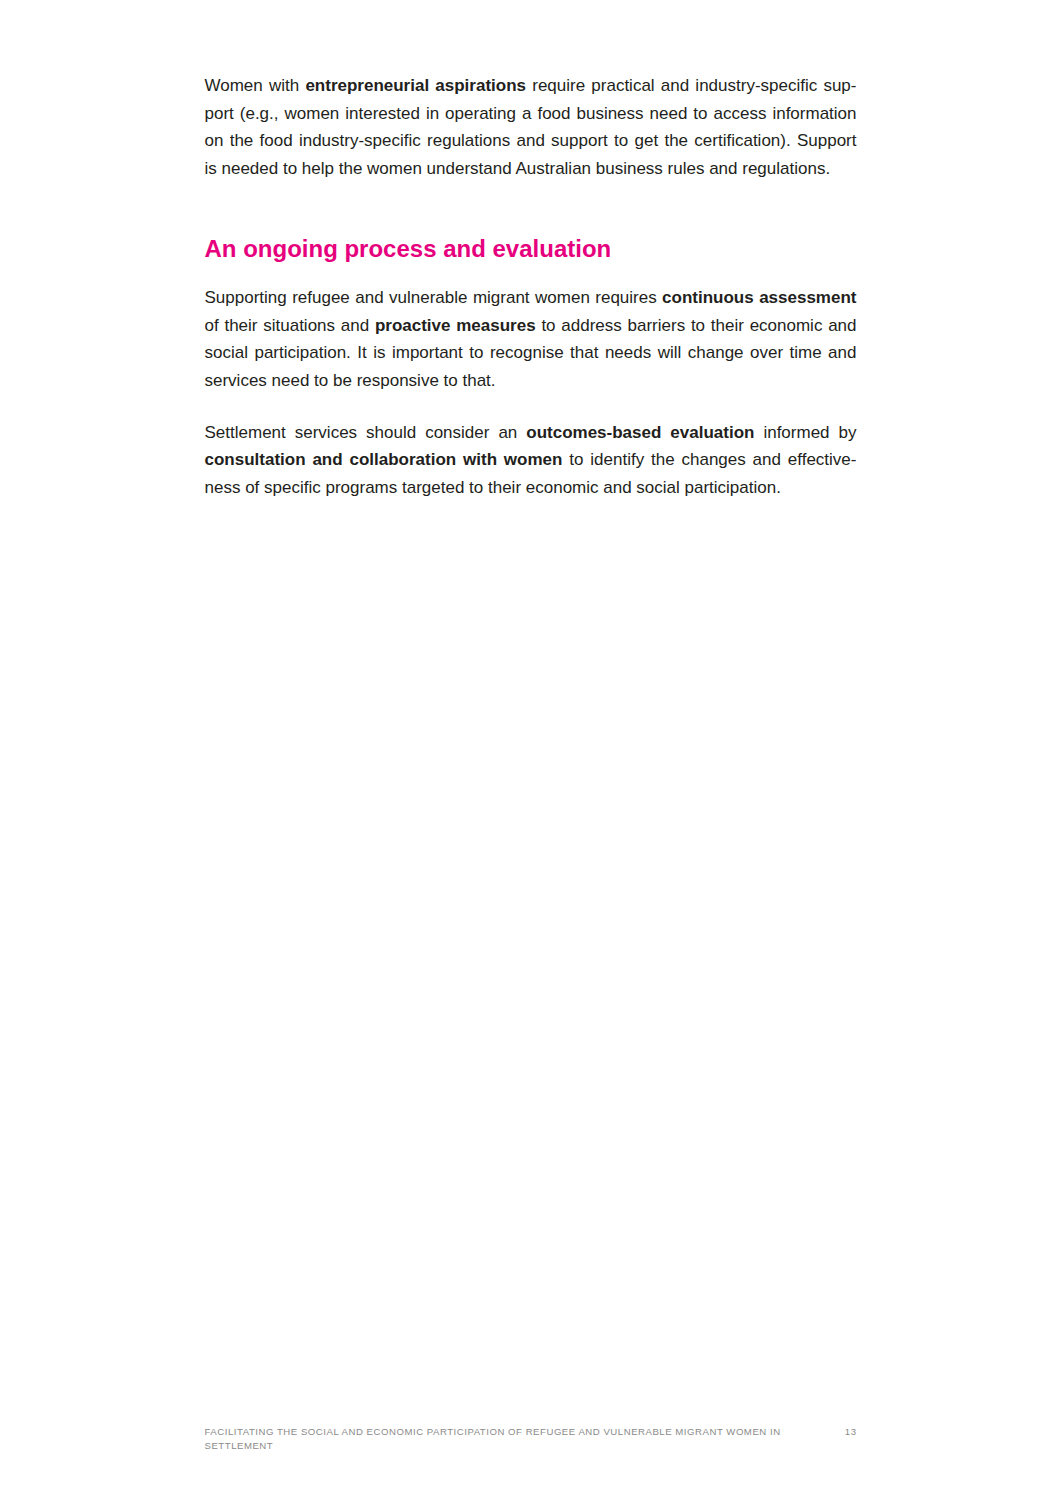Women with entrepreneurial aspirations require practical and industry-specific support (e.g., women interested in operating a food business need to access information on the food industry-specific regulations and support to get the certification). Support is needed to help the women understand Australian business rules and regulations.
An ongoing process and evaluation
Supporting refugee and vulnerable migrant women requires continuous assessment of their situations and proactive measures to address barriers to their economic and social participation. It is important to recognise that needs will change over time and services need to be responsive to that.
Settlement services should consider an outcomes-based evaluation informed by consultation and collaboration with women to identify the changes and effectiveness of specific programs targeted to their economic and social participation.
Facilitating the social and economic participation of refugee and vulnerable migrant women in settlement
13